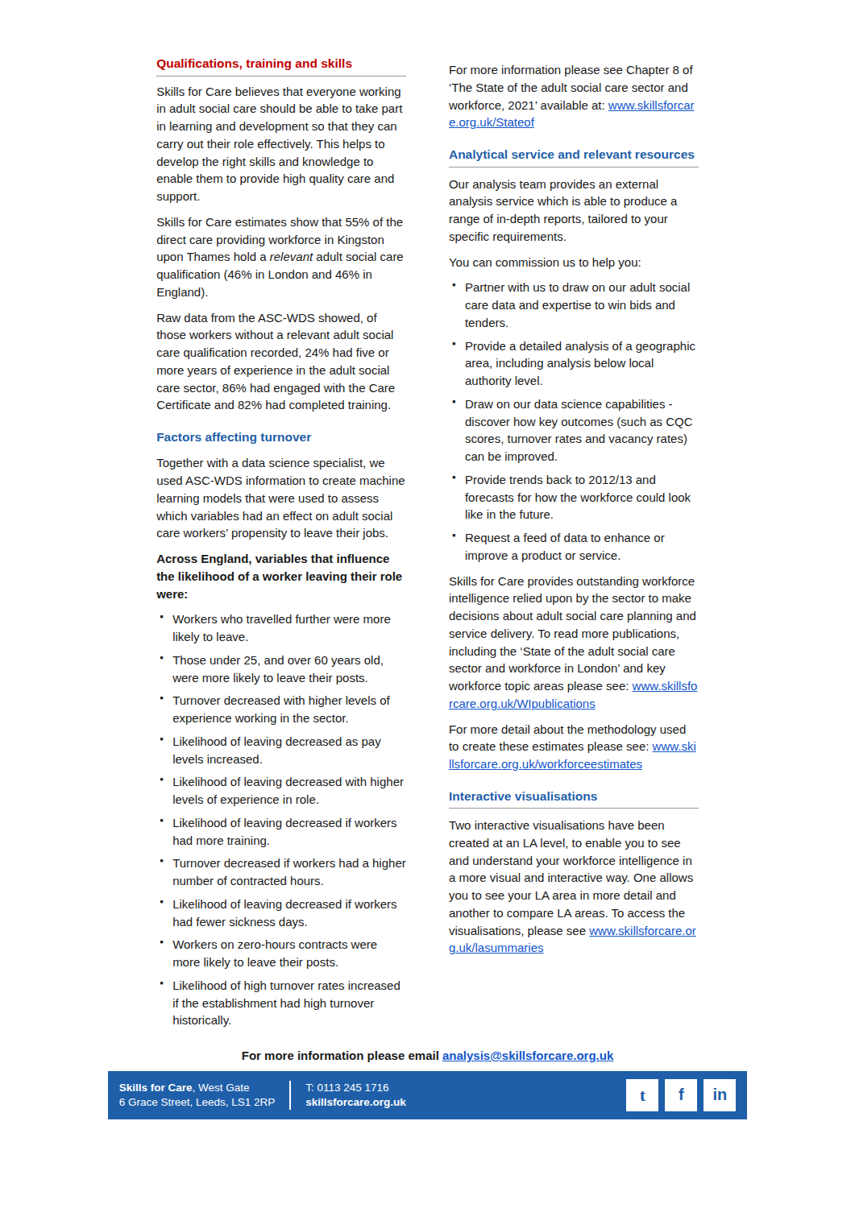Qualifications, training and skills
Skills for Care believes that everyone working in adult social care should be able to take part in learning and development so that they can carry out their role effectively. This helps to develop the right skills and knowledge to enable them to provide high quality care and support.
Skills for Care estimates show that 55% of the direct care providing workforce in Kingston upon Thames hold a relevant adult social care qualification (46% in London and 46% in England).
Raw data from the ASC-WDS showed, of those workers without a relevant adult social care qualification recorded, 24% had five or more years of experience in the adult social care sector, 86% had engaged with the Care Certificate and 82% had completed training.
Factors affecting turnover
Together with a data science specialist, we used ASC-WDS information to create machine learning models that were used to assess which variables had an effect on adult social care workers’ propensity to leave their jobs.
Across England, variables that influence the likelihood of a worker leaving their role were:
Workers who travelled further were more likely to leave.
Those under 25, and over 60 years old, were more likely to leave their posts.
Turnover decreased with higher levels of experience working in the sector.
Likelihood of leaving decreased as pay levels increased.
Likelihood of leaving decreased with higher levels of experience in role.
Likelihood of leaving decreased if workers had more training.
Turnover decreased if workers had a higher number of contracted hours.
Likelihood of leaving decreased if workers had fewer sickness days.
Workers on zero-hours contracts were more likely to leave their posts.
Likelihood of high turnover rates increased if the establishment had high turnover historically.
For more information please see Chapter 8 of ‘The State of the adult social care sector and workforce, 2021’ available at: www.skillsforcare.org.uk/Stateof
Analytical service and relevant resources
Our analysis team provides an external analysis service which is able to produce a range of in-depth reports, tailored to your specific requirements.
You can commission us to help you:
Partner with us to draw on our adult social care data and expertise to win bids and tenders.
Provide a detailed analysis of a geographic area, including analysis below local authority level.
Draw on our data science capabilities - discover how key outcomes (such as CQC scores, turnover rates and vacancy rates) can be improved.
Provide trends back to 2012/13 and forecasts for how the workforce could look like in the future.
Request a feed of data to enhance or improve a product or service.
Skills for Care provides outstanding workforce intelligence relied upon by the sector to make decisions about adult social care planning and service delivery. To read more publications, including the ‘State of the adult social care sector and workforce in London’ and key workforce topic areas please see: www.skillsforcare.org.uk/WIpublications
For more detail about the methodology used to create these estimates please see: www.skillsforcare.org.uk/workforceestimates
Interactive visualisations
Two interactive visualisations have been created at an LA level, to enable you to see and understand your workforce intelligence in a more visual and interactive way. One allows you to see your LA area in more detail and another to compare LA areas. To access the visualisations, please see www.skillsforcare.org.uk/lasummaries
For more information please email analysis@skillsforcare.org.uk
Skills for Care, West Gate
6 Grace Street, Leeds, LS1 2RP
T: 0113 245 1716
skillsforcare.org.uk
t
f
in